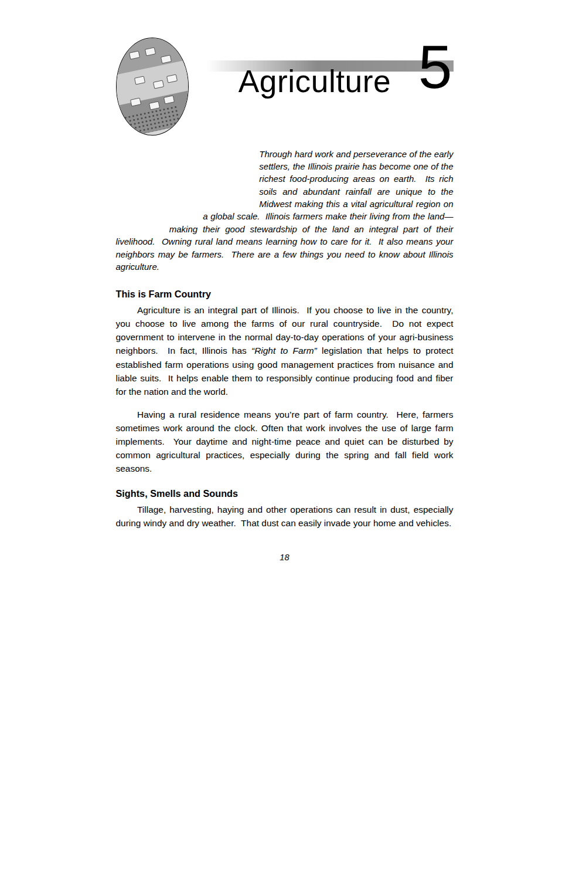Agriculture
5
Through hard work and perseverance of the early settlers, the Illinois prairie has become one of the richest food-producing areas on earth. Its rich soils and abundant rainfall are unique to the Midwest making this a vital agricultural region on a global scale. Illinois farmers make their living from the land—making their good stewardship of the land an integral part of their livelihood. Owning rural land means learning how to care for it. It also means your neighbors may be farmers. There are a few things you need to know about Illinois agriculture.
This is Farm Country
Agriculture is an integral part of Illinois. If you choose to live in the country, you choose to live among the farms of our rural countryside. Do not expect government to intervene in the normal day-to-day operations of your agri-business neighbors. In fact, Illinois has “Right to Farm” legislation that helps to protect established farm operations using good management practices from nuisance and liable suits. It helps enable them to responsibly continue producing food and fiber for the nation and the world.
Having a rural residence means you’re part of farm country. Here, farmers sometimes work around the clock. Often that work involves the use of large farm implements. Your daytime and night-time peace and quiet can be disturbed by common agricultural practices, especially during the spring and fall field work seasons.
Sights, Smells and Sounds
Tillage, harvesting, haying and other operations can result in dust, especially during windy and dry weather. That dust can easily invade your home and vehicles.
18